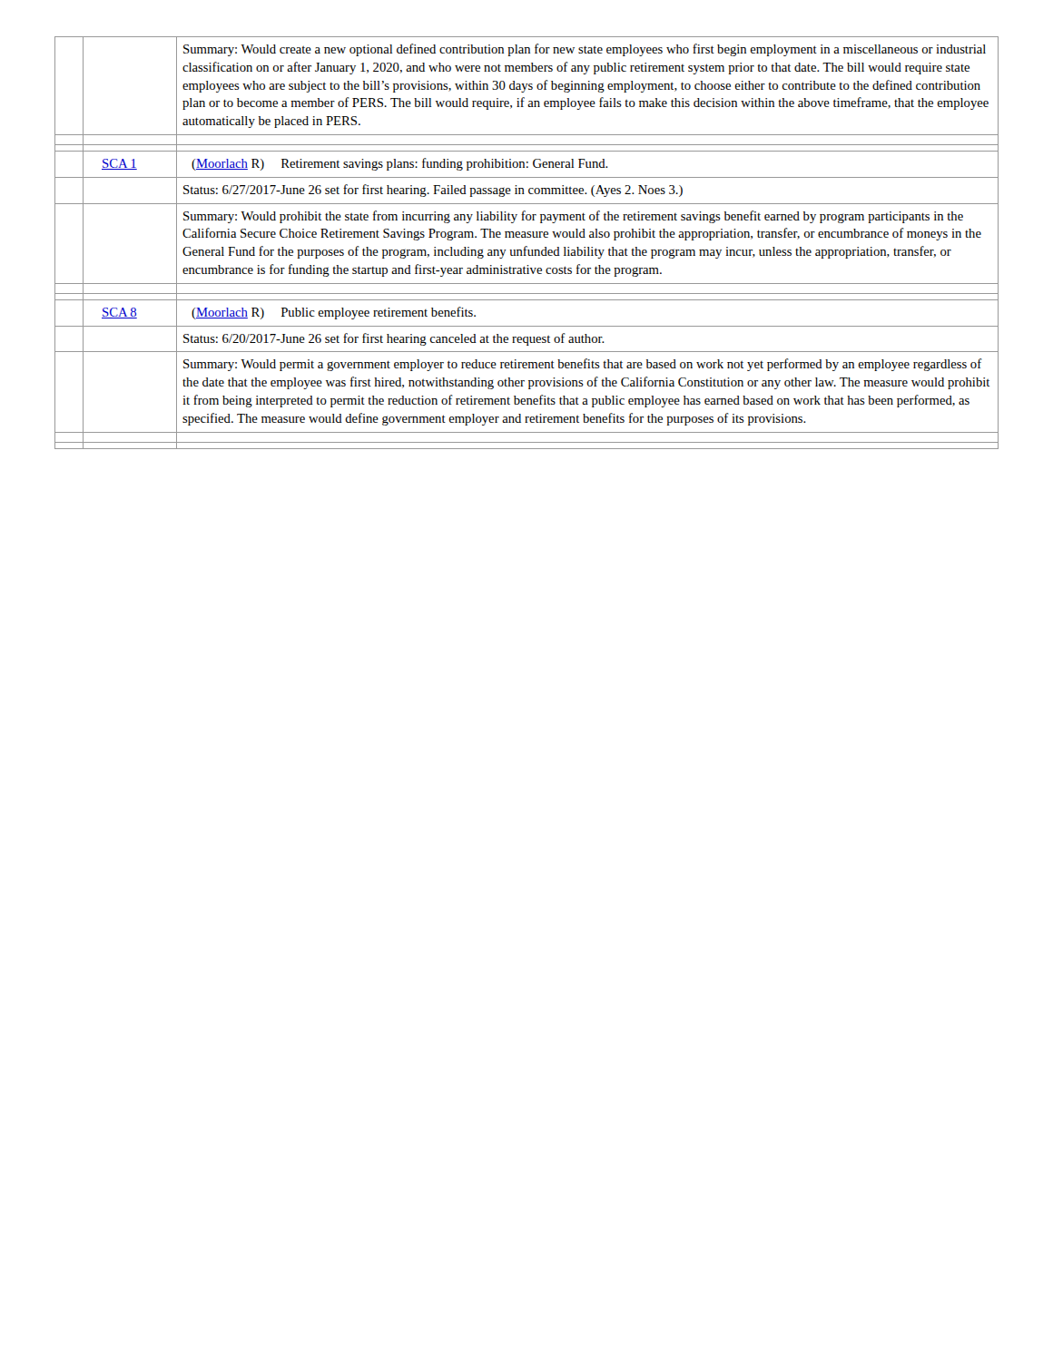| | | Summary: Would create a new optional defined contribution plan for new state employees who first begin employment in a miscellaneous or industrial classification on or after January 1, 2020, and who were not members of any public retirement system prior to that date. The bill would require state employees who are subject to the bill’s provisions, within 30 days of beginning employment, to choose either to contribute to the defined contribution plan or to become a member of PERS. The bill would require, if an employee fails to make this decision within the above timeframe, that the employee automatically be placed in PERS. |
| | SCA 1 | ( Moorlach R) Retirement savings plans: funding prohibition: General Fund. |
| | | Status: 6/27/2017-June 26 set for first hearing. Failed passage in committee. (Ayes 2. Noes 3.) |
| | | Summary: Would prohibit the state from incurring any liability for payment of the retirement savings benefit earned by program participants in the California Secure Choice Retirement Savings Program. The measure would also prohibit the appropriation, transfer, or encumbrance of moneys in the General Fund for the purposes of the program, including any unfunded liability that the program may incur, unless the appropriation, transfer, or encumbrance is for funding the startup and first-year administrative costs for the program. |
| | SCA 8 | ( Moorlach R) Public employee retirement benefits. |
| | | Status: 6/20/2017-June 26 set for first hearing canceled at the request of author. |
| | | Summary: Would permit a government employer to reduce retirement benefits that are based on work not yet performed by an employee regardless of the date that the employee was first hired, notwithstanding other provisions of the California Constitution or any other law. The measure would prohibit it from being interpreted to permit the reduction of retirement benefits that a public employee has earned based on work that has been performed, as specified. The measure would define government employer and retirement benefits for the purposes of its provisions. |